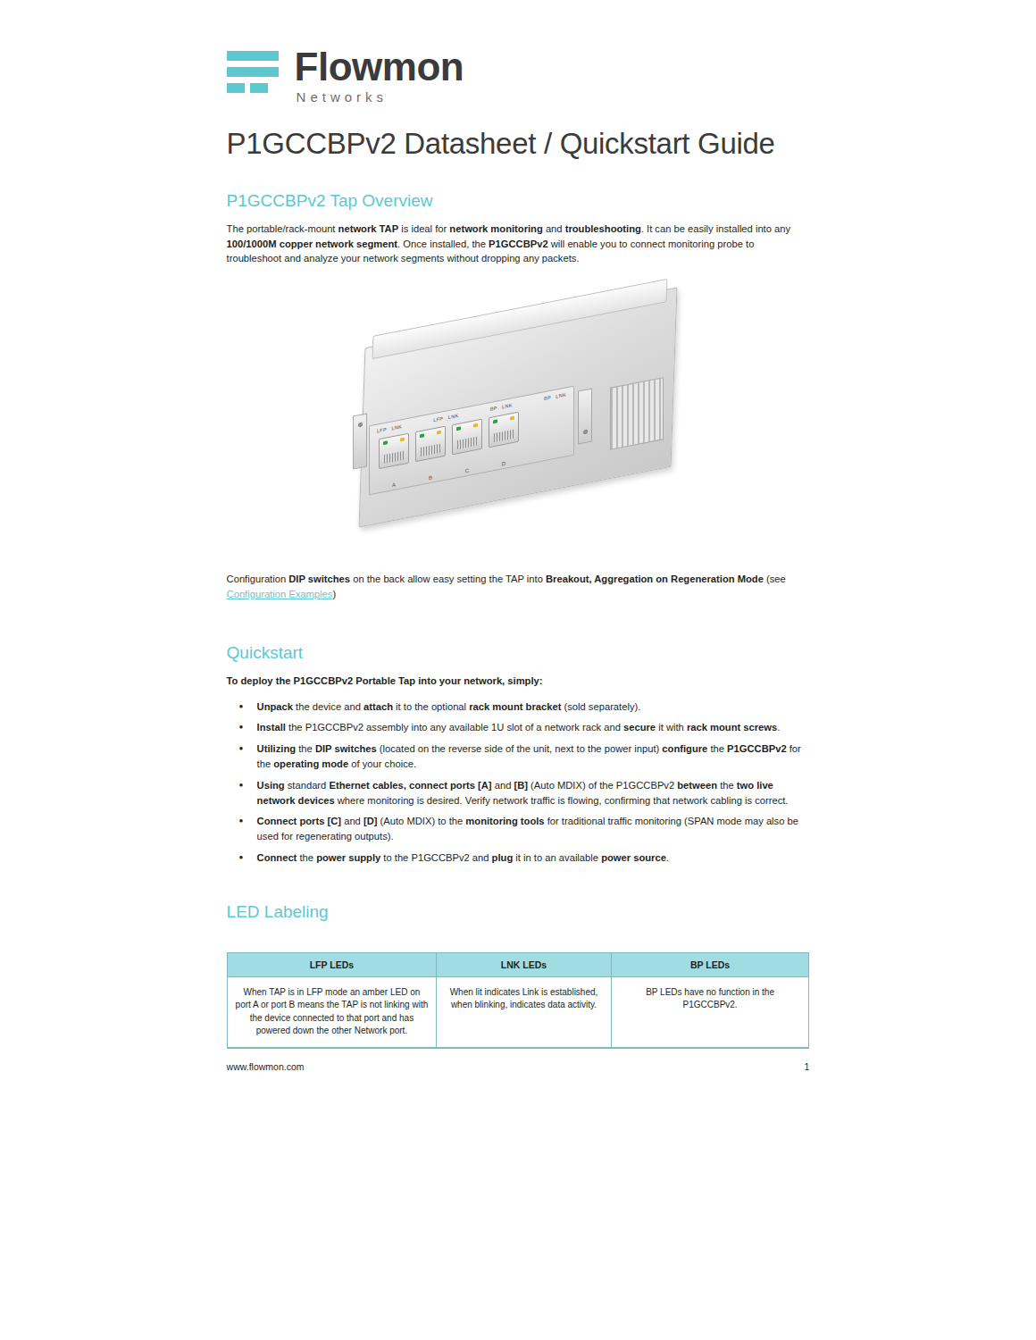Flowmon
Networks
P1GCCBPv2 Datasheet / Quickstart Guide
P1GCCBPv2 Tap Overview
The portable/rack-mount network TAP is ideal for network monitoring and troubleshooting. It can be easily installed into any 100/1000M copper network segment. Once installed, the P1GCCBPv2 will enable you to connect monitoring probe to troubleshoot and analyze your network segments without dropping any packets.
LFP LNK LFP LNK BP LNK BP LNK
ABCD
Configuration DIP switches on the back allow easy setting the TAP into Breakout, Aggregation on Regeneration Mode (see Configuration Examples)
Quickstart
To deploy the P1GCCBPv2 Portable Tap into your network, simply:
Unpack the device and attach it to the optional rack mount bracket (sold separately).
Install the P1GCCBPv2 assembly into any available 1U slot of a network rack and secure it with rack mount screws.
Utilizing the DIP switches (located on the reverse side of the unit, next to the power input) configure the P1GCCBPv2 for the operating mode of your choice.
Using standard Ethernet cables, connect ports [A] and [B] (Auto MDIX) of the P1GCCBPv2 between the two live network devices where monitoring is desired. Verify network traffic is flowing, confirming that network cabling is correct.
Connect ports [C] and [D] (Auto MDIX) to the monitoring tools for traditional traffic monitoring (SPAN mode may also be used for regenerating outputs).
Connect the power supply to the P1GCCBPv2 and plug it in to an available power source.
LED Labeling
| LFP LEDs | LNK LEDs | BP LEDs |
| --- | --- | --- |
| When TAP is in LFP mode an amber LED on port A or port B means the TAP is not linking with the device connected to that port and has powered down the other Network port. | When lit indicates Link is established, when blinking, indicates data activity. | BP LEDs have no function in the P1GCCBPv2. |
www.flowmon.com 1